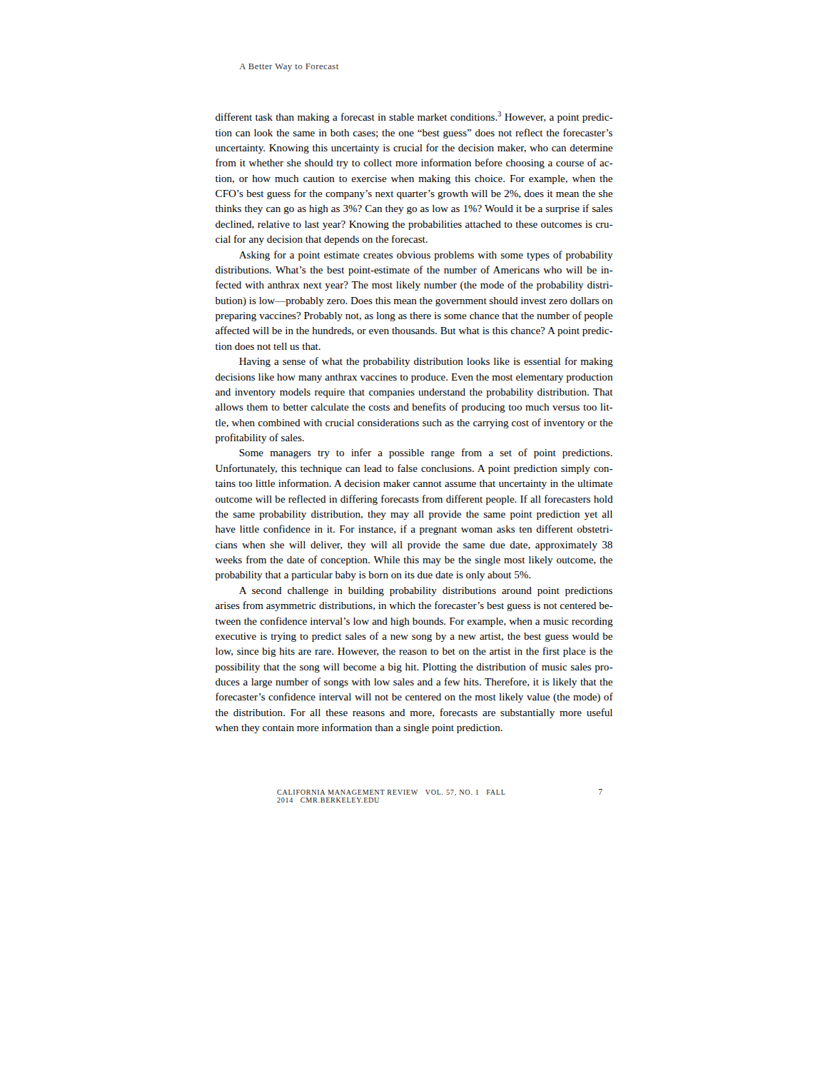A Better Way to Forecast
different task than making a forecast in stable market conditions.3 However, a point prediction can look the same in both cases; the one “best guess” does not reflect the forecaster’s uncertainty. Knowing this uncertainty is crucial for the decision maker, who can determine from it whether she should try to collect more information before choosing a course of action, or how much caution to exercise when making this choice. For example, when the CFO’s best guess for the company’s next quarter’s growth will be 2%, does it mean the she thinks they can go as high as 3%? Can they go as low as 1%? Would it be a surprise if sales declined, relative to last year? Knowing the probabilities attached to these outcomes is crucial for any decision that depends on the forecast.
Asking for a point estimate creates obvious problems with some types of probability distributions. What’s the best point-estimate of the number of Americans who will be infected with anthrax next year? The most likely number (the mode of the probability distribution) is low—probably zero. Does this mean the government should invest zero dollars on preparing vaccines? Probably not, as long as there is some chance that the number of people affected will be in the hundreds, or even thousands. But what is this chance? A point prediction does not tell us that.
Having a sense of what the probability distribution looks like is essential for making decisions like how many anthrax vaccines to produce. Even the most elementary production and inventory models require that companies understand the probability distribution. That allows them to better calculate the costs and benefits of producing too much versus too little, when combined with crucial considerations such as the carrying cost of inventory or the profitability of sales.
Some managers try to infer a possible range from a set of point predictions. Unfortunately, this technique can lead to false conclusions. A point prediction simply contains too little information. A decision maker cannot assume that uncertainty in the ultimate outcome will be reflected in differing forecasts from different people. If all forecasters hold the same probability distribution, they may all provide the same point prediction yet all have little confidence in it. For instance, if a pregnant woman asks ten different obstetricians when she will deliver, they will all provide the same due date, approximately 38 weeks from the date of conception. While this may be the single most likely outcome, the probability that a particular baby is born on its due date is only about 5%.
A second challenge in building probability distributions around point predictions arises from asymmetric distributions, in which the forecaster’s best guess is not centered between the confidence interval’s low and high bounds. For example, when a music recording executive is trying to predict sales of a new song by a new artist, the best guess would be low, since big hits are rare. However, the reason to bet on the artist in the first place is the possibility that the song will become a big hit. Plotting the distribution of music sales produces a large number of songs with low sales and a few hits. Therefore, it is likely that the forecaster’s confidence interval will not be centered on the most likely value (the mode) of the distribution. For all these reasons and more, forecasts are substantially more useful when they contain more information than a single point prediction.
CALIFORNIA MANAGEMENT REVIEW VOL. 57, NO. 1 FALL 2014 CMR.BERKELEY.EDU 7